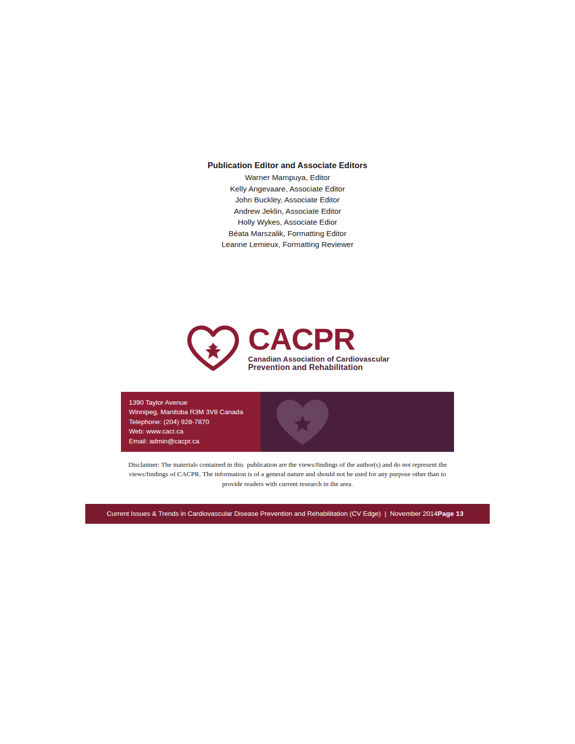Publication Editor and Associate Editors
Warner Mampuya, Editor
Kelly Angevaare, Associate Editor
John Buckley, Associate Editor
Andrew Jeklin, Associate Editor
Holly Wykes, Associate Edior
Béata Marszalik, Formatting Editor
Leanne Lemieux, Formatting Reviewer
CACPR Canadian Association of Cardiovascular Prevention and Rehabilitation
1390 Taylor Avenue
Winnipeg, Manitoba R3M 3V8 Canada
Telephone: (204) 928-7870
Web: www.cacr.ca
Email: admin@cacpr.ca
Disclaimer: The materials contained in this publication are the views/findings of the author(s) and do not represent the views/findings of CACPR. The information is of a general nature and should not be used for any purpose other than to provide readers with current research in the area.
Current Issues & Trends in Cardiovascular Disease Prevention and Rehabilitation (CV Edge) | November 2014 Page 13